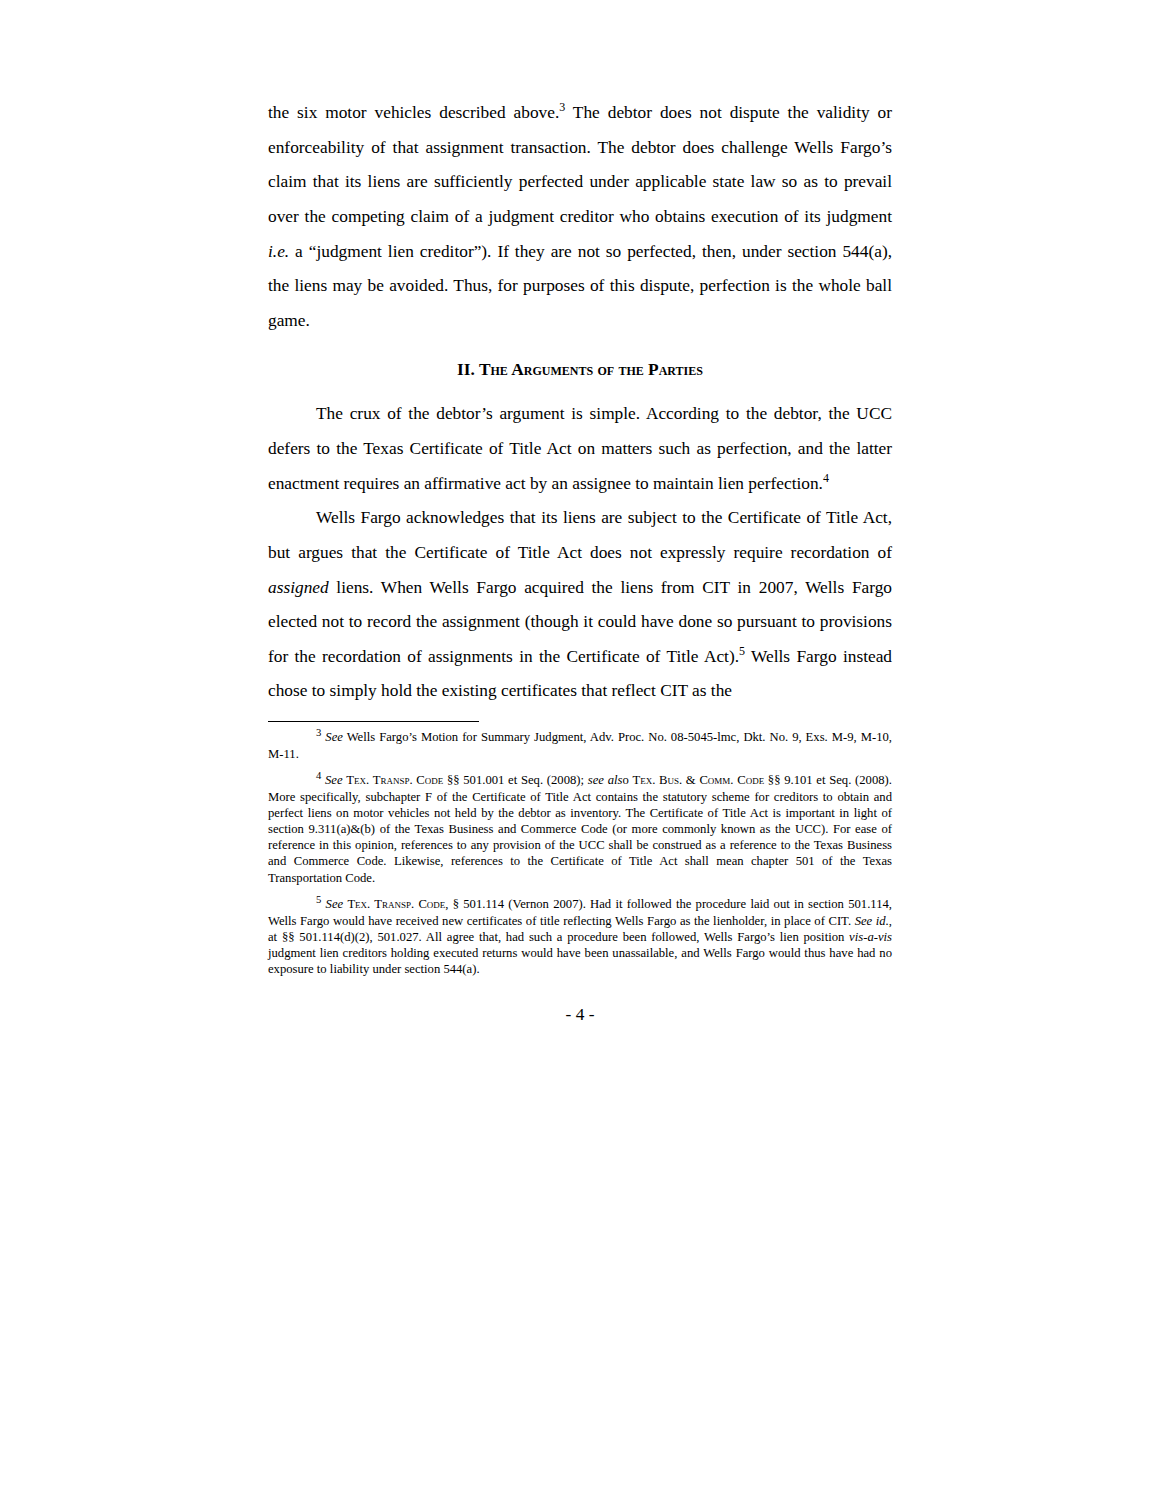the six motor vehicles described above.3 The debtor does not dispute the validity or enforceability of that assignment transaction. The debtor does challenge Wells Fargo’s claim that its liens are sufficiently perfected under applicable state law so as to prevail over the competing claim of a judgment creditor who obtains execution of its judgment i.e. a “judgment lien creditor”). If they are not so perfected, then, under section 544(a), the liens may be avoided. Thus, for purposes of this dispute, perfection is the whole ball game.
II. The Arguments of the Parties
The crux of the debtor’s argument is simple. According to the debtor, the UCC defers to the Texas Certificate of Title Act on matters such as perfection, and the latter enactment requires an affirmative act by an assignee to maintain lien perfection.4
Wells Fargo acknowledges that its liens are subject to the Certificate of Title Act, but argues that the Certificate of Title Act does not expressly require recordation of assigned liens. When Wells Fargo acquired the liens from CIT in 2007, Wells Fargo elected not to record the assignment (though it could have done so pursuant to provisions for the recordation of assignments in the Certificate of Title Act).5 Wells Fargo instead chose to simply hold the existing certificates that reflect CIT as the
3 See Wells Fargo’s Motion for Summary Judgment, Adv. Proc. No. 08-5045-lmc, Dkt. No. 9, Exs. M-9, M-10, M-11.
4 See Tex. Transp. Code §§ 501.001 et Seq. (2008); see also Tex. Bus. & Comm. Code §§ 9.101 et Seq. (2008). More specifically, subchapter F of the Certificate of Title Act contains the statutory scheme for creditors to obtain and perfect liens on motor vehicles not held by the debtor as inventory. The Certificate of Title Act is important in light of section 9.311(a)&(b) of the Texas Business and Commerce Code (or more commonly known as the UCC). For ease of reference in this opinion, references to any provision of the UCC shall be construed as a reference to the Texas Business and Commerce Code. Likewise, references to the Certificate of Title Act shall mean chapter 501 of the Texas Transportation Code.
5 See Tex. Transp. Code, § 501.114 (Vernon 2007). Had it followed the procedure laid out in section 501.114, Wells Fargo would have received new certificates of title reflecting Wells Fargo as the lienholder, in place of CIT. See id., at §§ 501.114(d)(2), 501.027. All agree that, had such a procedure been followed, Wells Fargo’s lien position vis-a-vis judgment lien creditors holding executed returns would have been unassailable, and Wells Fargo would thus have had no exposure to liability under section 544(a).
- 4 -